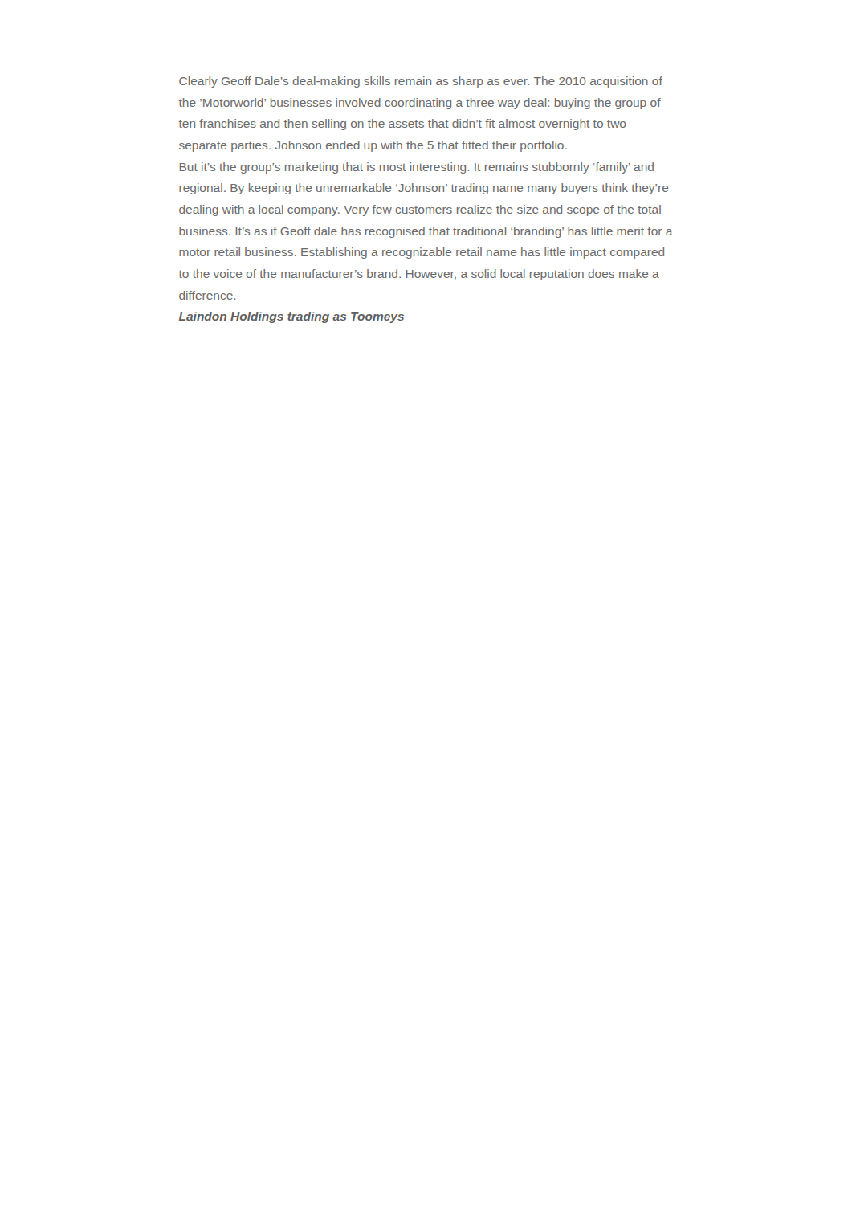Clearly Geoff Dale’s deal-making skills remain as sharp as ever. The 2010 acquisition of the ’Motorworld’ businesses involved coordinating a three way deal: buying the group of ten franchises and then selling on the assets that didn’t fit almost overnight to two separate parties. Johnson ended up with the 5 that fitted their portfolio.
But it’s the group’s marketing that is most interesting. It remains stubbornly ‘family’ and regional. By keeping the unremarkable ‘Johnson’ trading name many buyers think they’re dealing with a local company. Very few customers realize the size and scope of the total business. It’s as if Geoff dale has recognised that traditional ‘branding’ has little merit for a motor retail business. Establishing a recognizable retail name has little impact compared to the voice of the manufacturer’s brand. However, a solid local reputation does make a difference.
Laindon Holdings trading as Toomeys